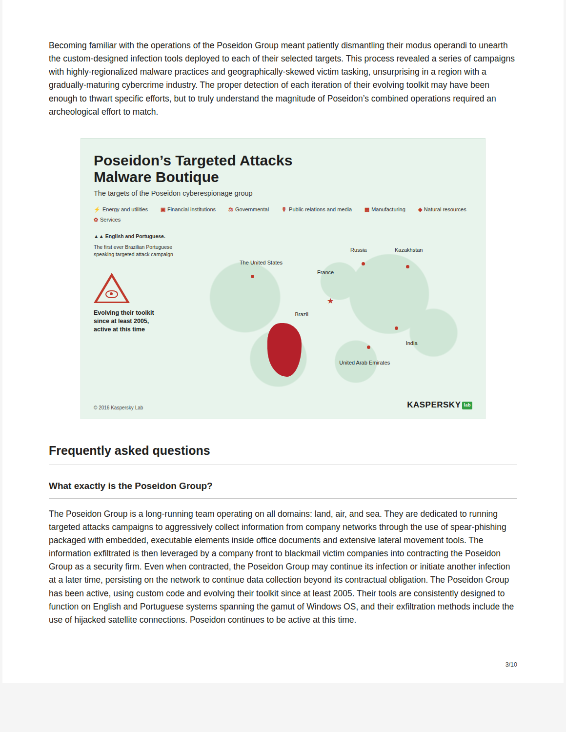Becoming familiar with the operations of the Poseidon Group meant patiently dismantling their modus operandi to unearth the custom-designed infection tools deployed to each of their selected targets. This process revealed a series of campaigns with highly-regionalized malware practices and geographically-skewed victim tasking, unsurprising in a region with a gradually-maturing cybercrime industry. The proper detection of each iteration of their evolving toolkit may have been enough to thwart specific efforts, but to truly understand the magnitude of Poseidon’s combined operations required an archeological effort to match.
Poseidon’s Targeted Attacks
Malware Boutique
The targets of the Poseidon cyberespionage group
⚡Energy and utilities ▣Financial institutions ⚖Governmental 🎙Public relations and media ▦Manufacturing ◆Natural resources ✿Services
▲▲ English and Portuguese.
The first ever Brazilian Portuguese speaking targeted attack campaign
Evolving their toolkit
since at least 2005,
active at this time
The United States France ★ Russia Kazakhstan Brazil
United Arab Emirates India
© 2016 Kaspersky Lab KASPERSKYlab
Frequently asked questions
What exactly is the Poseidon Group?
The Poseidon Group is a long-running team operating on all domains: land, air, and sea. They are dedicated to running targeted attacks campaigns to aggressively collect information from company networks through the use of spear-phishing packaged with embedded, executable elements inside office documents and extensive lateral movement tools. The information exfiltrated is then leveraged by a company front to blackmail victim companies into contracting the Poseidon Group as a security firm. Even when contracted, the Poseidon Group may continue its infection or initiate another infection at a later time, persisting on the network to continue data collection beyond its contractual obligation. The Poseidon Group has been active, using custom code and evolving their toolkit since at least 2005. Their tools are consistently designed to function on English and Portuguese systems spanning the gamut of Windows OS, and their exfiltration methods include the use of hijacked satellite connections. Poseidon continues to be active at this time.
3/10